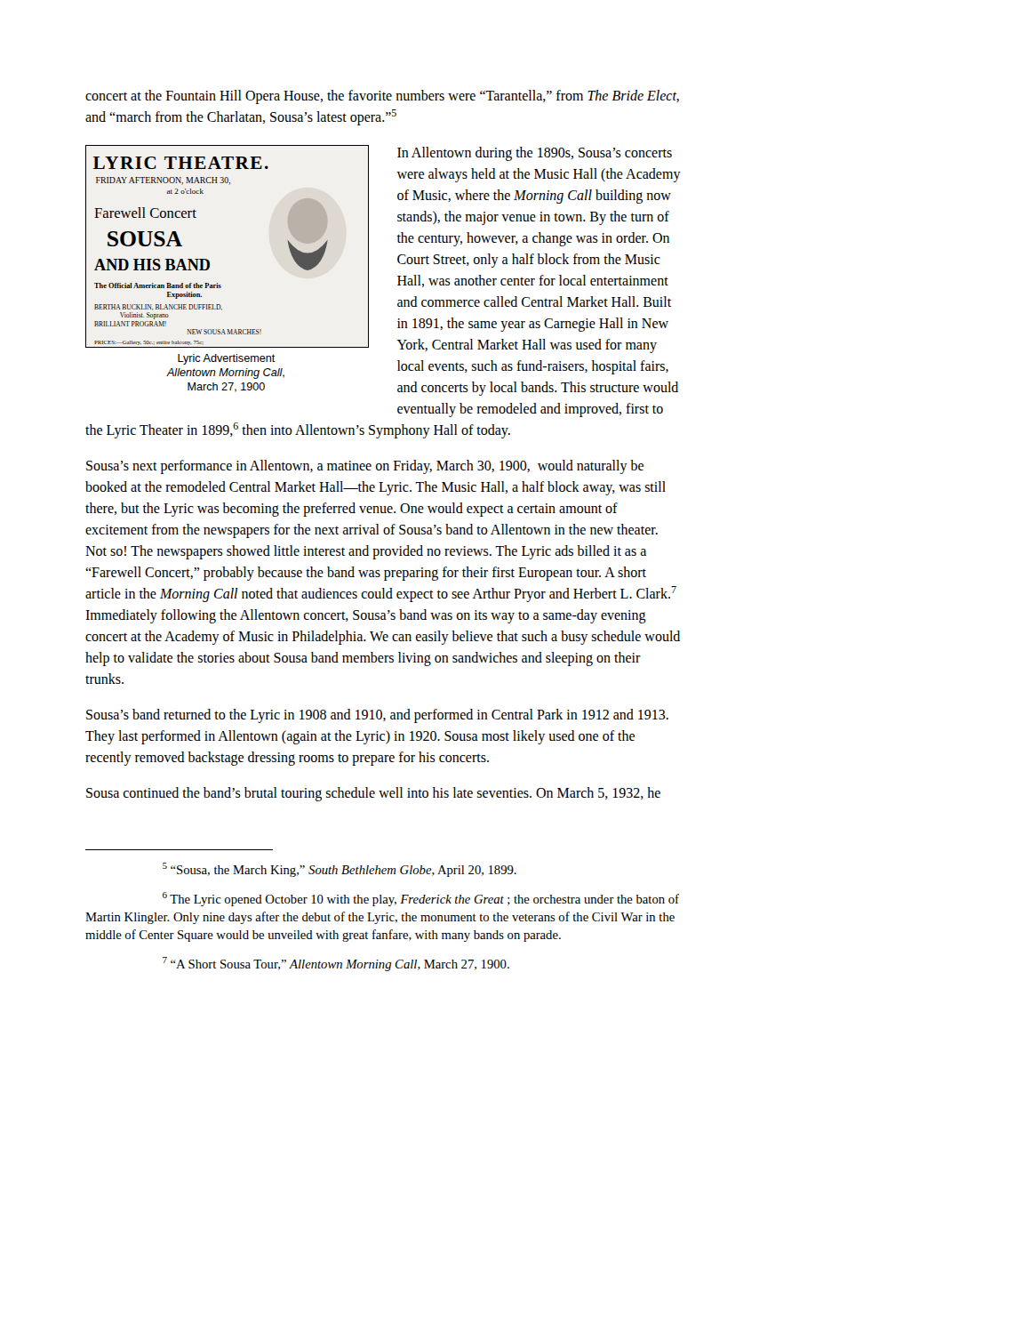concert at the Fountain Hill Opera House, the favorite numbers were “Tarantella,” from The Bride Elect, and “march from the Charlatan, Sousa’s latest opera.”5
Lyric Advertisement
Allentown Morning Call,
March 27, 1900
In Allentown during the 1890s, Sousa’s concerts were always held at the Music Hall (the Academy of Music, where the Morning Call building now stands), the major venue in town. By the turn of the century, however, a change was in order. On Court Street, only a half block from the Music Hall, was another center for local entertainment and commerce called Central Market Hall. Built in 1891, the same year as Carnegie Hall in New York, Central Market Hall was used for many local events, such as fund-raisers, hospital fairs, and concerts by local bands. This structure would eventually be remodeled and improved, first to the Lyric Theater in 1899,6 then into Allentown’s Symphony Hall of today.
Sousa’s next performance in Allentown, a matinee on Friday, March 30, 1900, would naturally be booked at the remodeled Central Market Hall—the Lyric. The Music Hall, a half block away, was still there, but the Lyric was becoming the preferred venue. One would expect a certain amount of excitement from the newspapers for the next arrival of Sousa’s band to Allentown in the new theater. Not so! The newspapers showed little interest and provided no reviews. The Lyric ads billed it as a “Farewell Concert,” probably because the band was preparing for their first European tour. A short article in the Morning Call noted that audiences could expect to see Arthur Pryor and Herbert L. Clark.7 Immediately following the Allentown concert, Sousa’s band was on its way to a same-day evening concert at the Academy of Music in Philadelphia. We can easily believe that such a busy schedule would help to validate the stories about Sousa band members living on sandwiches and sleeping on their trunks.
Sousa’s band returned to the Lyric in 1908 and 1910, and performed in Central Park in 1912 and 1913. They last performed in Allentown (again at the Lyric) in 1920. Sousa most likely used one of the recently removed backstage dressing rooms to prepare for his concerts.
Sousa continued the band’s brutal touring schedule well into his late seventies. On March 5, 1932, he
5 “Sousa, the March King,” South Bethlehem Globe, April 20, 1899.
6 The Lyric opened October 10 with the play, Frederick the Great ; the orchestra under the baton of Martin Klingler. Only nine days after the debut of the Lyric, the monument to the veterans of the Civil War in the middle of Center Square would be unveiled with great fanfare, with many bands on parade.
7 “A Short Sousa Tour,” Allentown Morning Call, March 27, 1900.